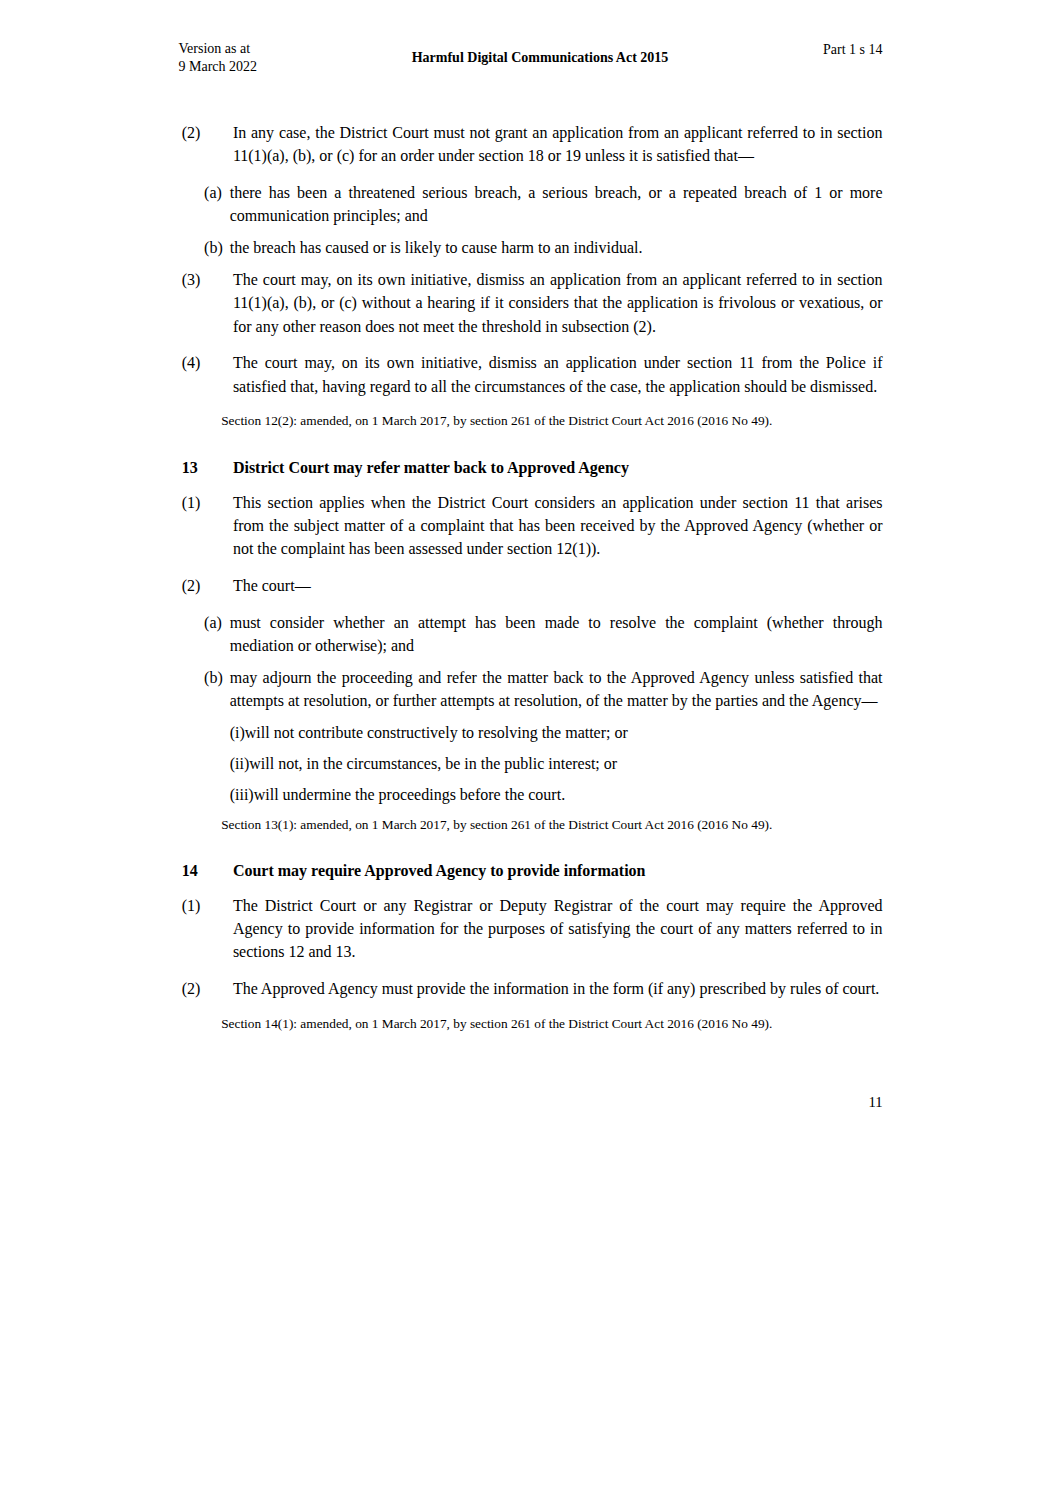Version as at
9 March 2022
Harmful Digital Communications Act 2015
Part 1 s 14
(2)
In any case, the District Court must not grant an application from an applicant referred to in section 11(1)(a), (b), or (c) for an order under section 18 or 19 unless it is satisfied that—
(a)
there has been a threatened serious breach, a serious breach, or a repeated breach of 1 or more communication principles; and
(b)
the breach has caused or is likely to cause harm to an individual.
(3)
The court may, on its own initiative, dismiss an application from an applicant referred to in section 11(1)(a), (b), or (c) without a hearing if it considers that the application is frivolous or vexatious, or for any other reason does not meet the threshold in subsection (2).
(4)
The court may, on its own initiative, dismiss an application under section 11 from the Police if satisfied that, having regard to all the circumstances of the case, the application should be dismissed.
Section 12(2): amended, on 1 March 2017, by section 261 of the District Court Act 2016 (2016 No 49).
13 District Court may refer matter back to Approved Agency
(1)
This section applies when the District Court considers an application under section 11 that arises from the subject matter of a complaint that has been received by the Approved Agency (whether or not the complaint has been assessed under section 12(1)).
(2)
The court—
(a)
must consider whether an attempt has been made to resolve the complaint (whether through mediation or otherwise); and
(b)
may adjourn the proceeding and refer the matter back to the Approved Agency unless satisfied that attempts at resolution, or further attempts at resolution, of the matter by the parties and the Agency—
(i)
will not contribute constructively to resolving the matter; or
(ii)
will not, in the circumstances, be in the public interest; or
(iii)
will undermine the proceedings before the court.
Section 13(1): amended, on 1 March 2017, by section 261 of the District Court Act 2016 (2016 No 49).
14 Court may require Approved Agency to provide information
(1)
The District Court or any Registrar or Deputy Registrar of the court may require the Approved Agency to provide information for the purposes of satisfying the court of any matters referred to in sections 12 and 13.
(2)
The Approved Agency must provide the information in the form (if any) prescribed by rules of court.
Section 14(1): amended, on 1 March 2017, by section 261 of the District Court Act 2016 (2016 No 49).
11